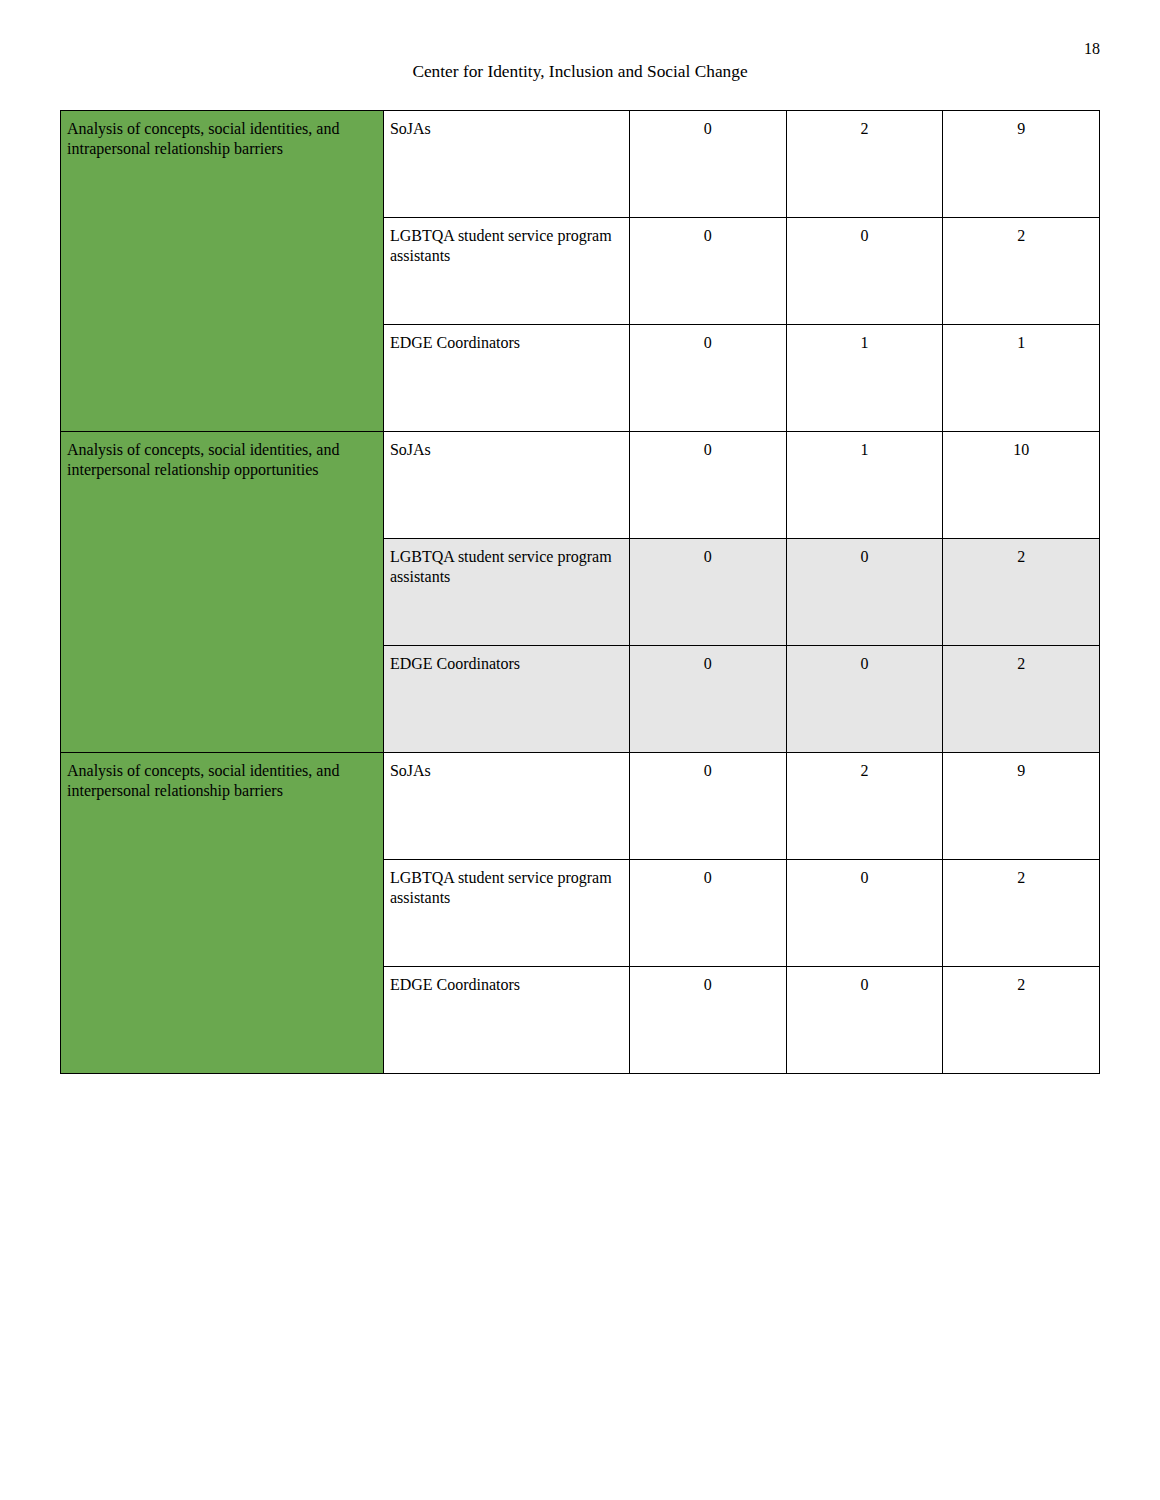18
Center for Identity, Inclusion and Social Change
| Analysis of concepts, social identities, and intrapersonal relationship barriers | SoJAs | 0 | 2 | 9 |
| LGBTQA student service program assistants | 0 | 0 | 2 |
| EDGE Coordinators | 0 | 1 | 1 |
| Analysis of concepts, social identities, and interpersonal relationship opportunities | SoJAs | 0 | 1 | 10 |
| LGBTQA student service program assistants | 0 | 0 | 2 |
| EDGE Coordinators | 0 | 0 | 2 |
| Analysis of concepts, social identities, and interpersonal relationship barriers | SoJAs | 0 | 2 | 9 |
| LGBTQA student service program assistants | 0 | 0 | 2 |
| EDGE Coordinators | 0 | 0 | 2 |